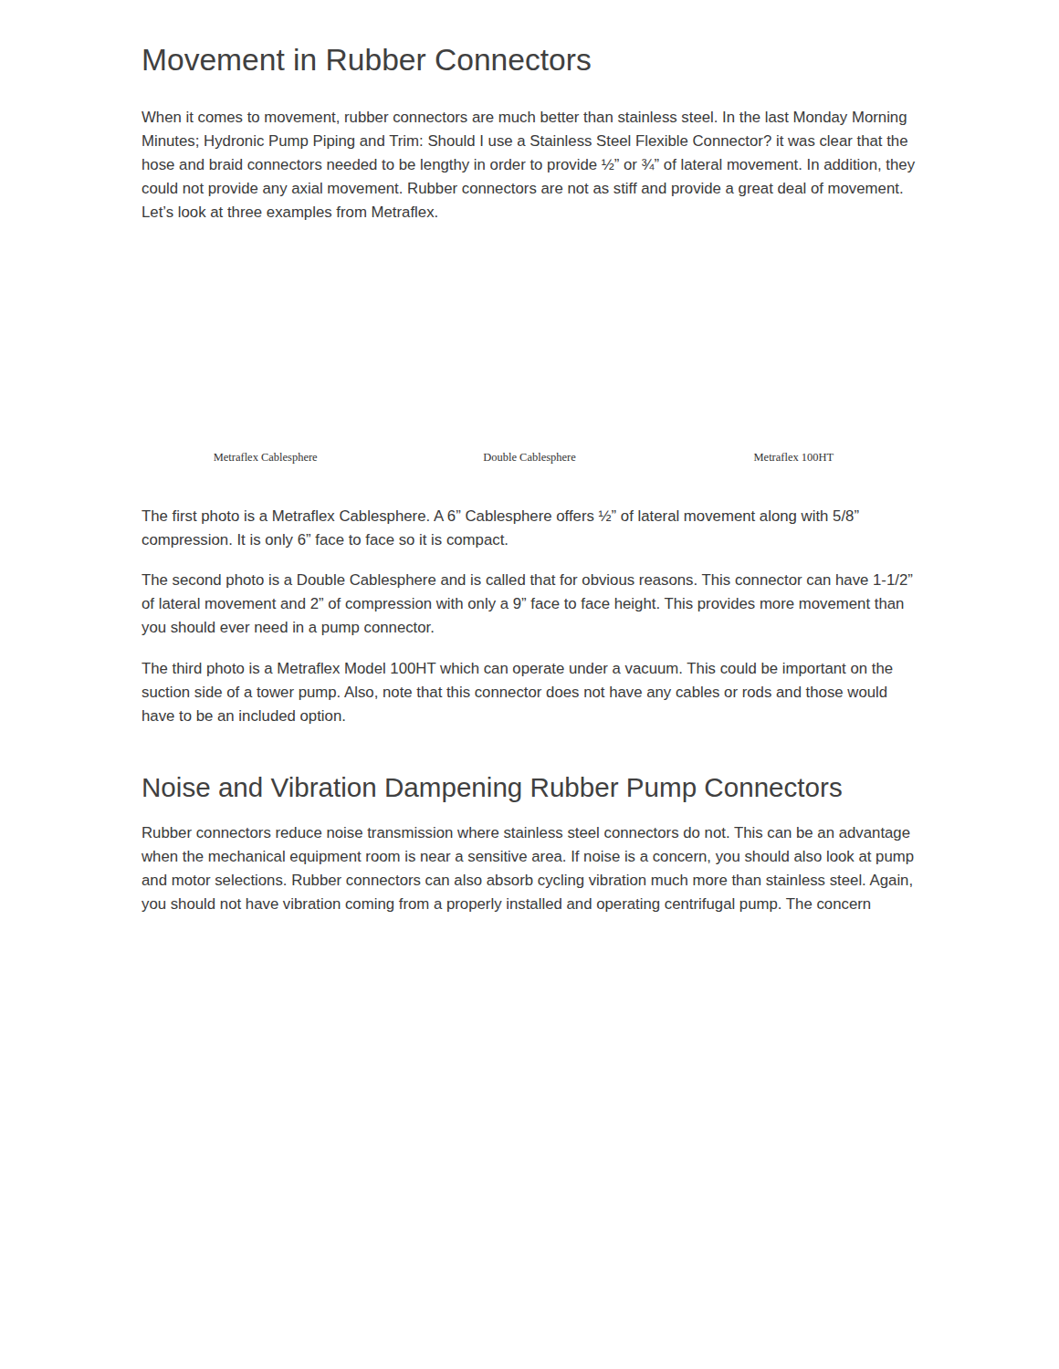Movement in Rubber Connectors
When it comes to movement, rubber connectors are much better than stainless steel. In the last Monday Morning Minutes; Hydronic Pump Piping and Trim: Should I use a Stainless Steel Flexible Connector? it was clear that the hose and braid connectors needed to be lengthy in order to provide ½” or ¾” of lateral movement. In addition, they could not provide any axial movement. Rubber connectors are not as stiff and provide a great deal of movement. Let’s look at three examples from Metraflex.
Metraflex Cablesphere
Double Cablesphere
Metraflex 100HT
The first photo is a Metraflex Cablesphere. A 6” Cablesphere offers ½” of lateral movement along with 5/8” compression. It is only 6” face to face so it is compact.
The second photo is a Double Cablesphere and is called that for obvious reasons. This connector can have 1-1/2” of lateral movement and 2” of compression with only a 9” face to face height. This provides more movement than you should ever need in a pump connector.
The third photo is a Metraflex Model 100HT which can operate under a vacuum. This could be important on the suction side of a tower pump. Also, note that this connector does not have any cables or rods and those would have to be an included option.
Noise and Vibration Dampening Rubber Pump Connectors
Rubber connectors reduce noise transmission where stainless steel connectors do not. This can be an advantage when the mechanical equipment room is near a sensitive area. If noise is a concern, you should also look at pump and motor selections. Rubber connectors can also absorb cycling vibration much more than stainless steel. Again, you should not have vibration coming from a properly installed and operating centrifugal pump. The concern